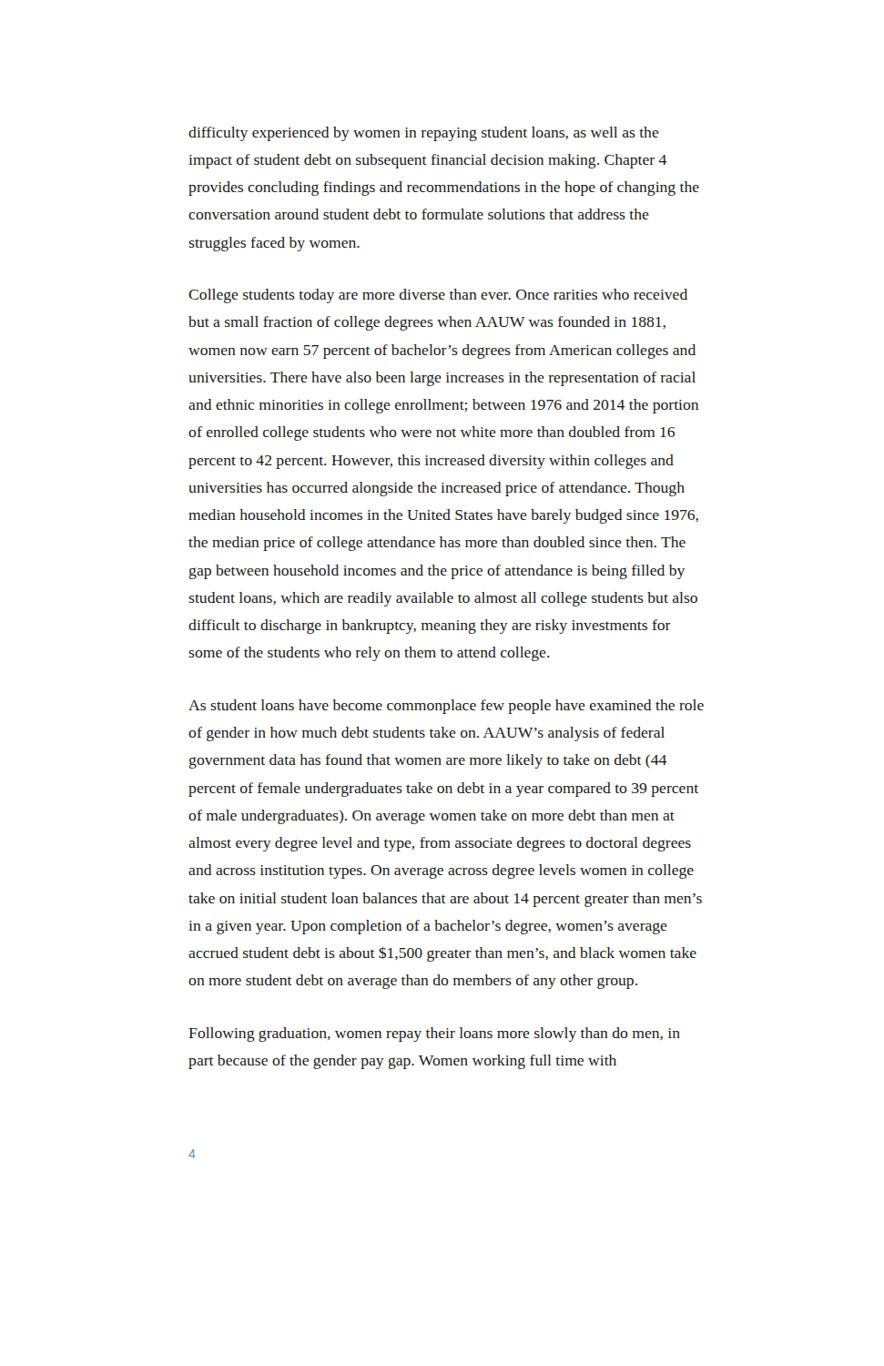difficulty experienced by women in repaying student loans, as well as the impact of student debt on subsequent financial decision making. Chapter 4 provides concluding findings and recommendations in the hope of changing the conversation around student debt to formulate solutions that address the struggles faced by women.
College students today are more diverse than ever. Once rarities who received but a small fraction of college degrees when AAUW was founded in 1881, women now earn 57 percent of bachelor’s degrees from American colleges and universities. There have also been large increases in the representation of racial and ethnic minorities in college enrollment; between 1976 and 2014 the portion of enrolled college students who were not white more than doubled from 16 percent to 42 percent. However, this increased diversity within colleges and universities has occurred alongside the increased price of attendance. Though median household incomes in the United States have barely budged since 1976, the median price of college attendance has more than doubled since then. The gap between household incomes and the price of attendance is being filled by student loans, which are readily available to almost all college students but also difficult to discharge in bankruptcy, meaning they are risky investments for some of the students who rely on them to attend college.
As student loans have become commonplace few people have examined the role of gender in how much debt students take on. AAUW’s analysis of federal government data has found that women are more likely to take on debt (44 percent of female undergraduates take on debt in a year compared to 39 percent of male undergraduates). On average women take on more debt than men at almost every degree level and type, from associate degrees to doctoral degrees and across institution types. On average across degree levels women in college take on initial student loan balances that are about 14 percent greater than men’s in a given year. Upon completion of a bachelor’s degree, women’s average accrued student debt is about $1,500 greater than men’s, and black women take on more student debt on average than do members of any other group.
Following graduation, women repay their loans more slowly than do men, in part because of the gender pay gap. Women working full time with
4